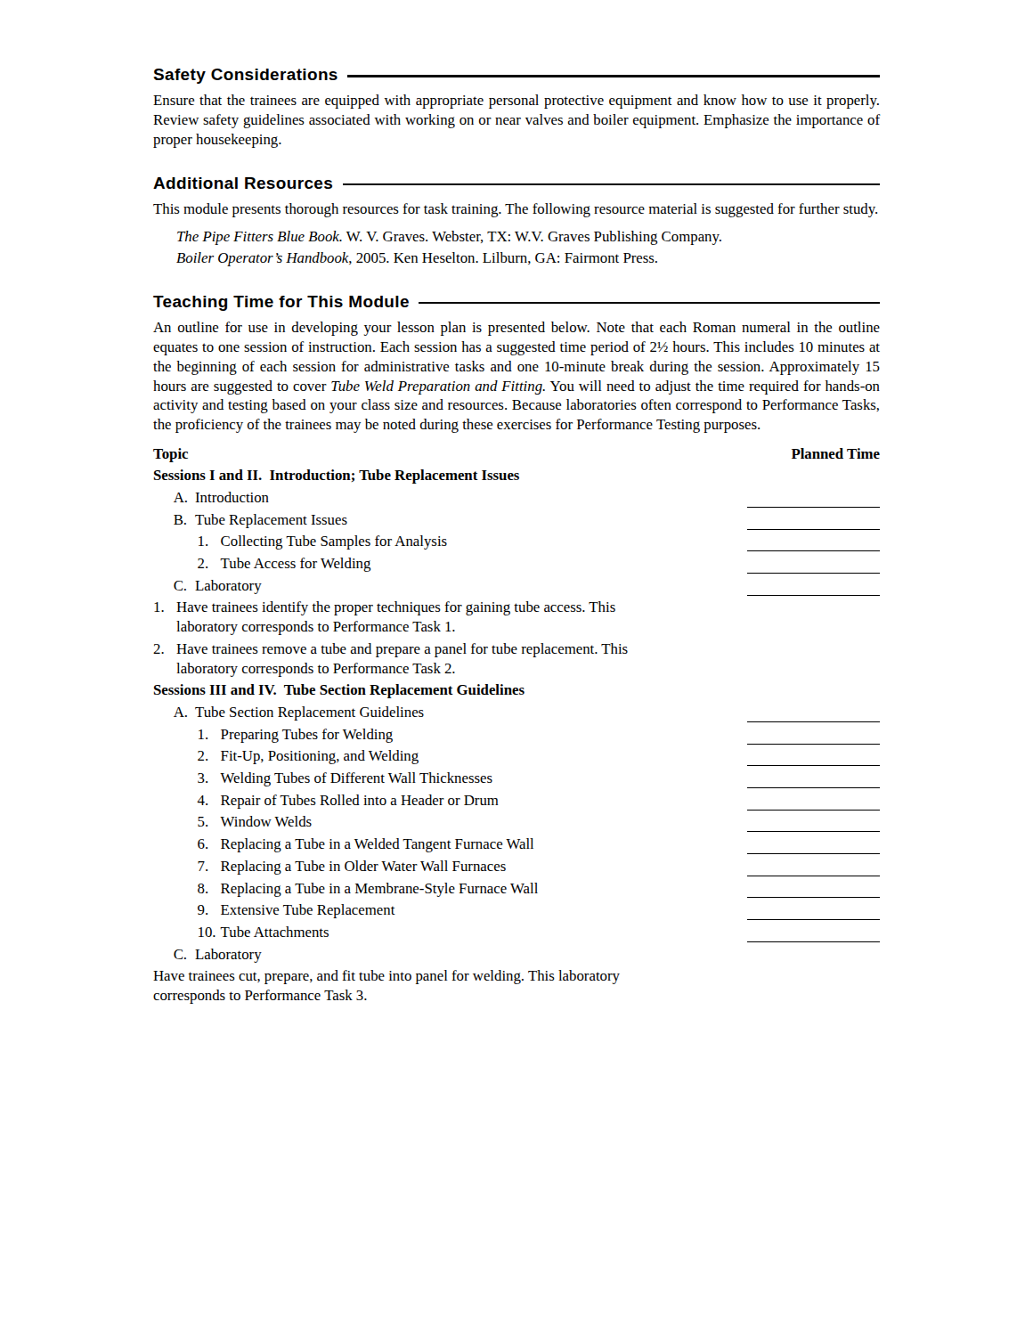Safety Considerations
Ensure that the trainees are equipped with appropriate personal protective equipment and know how to use it properly. Review safety guidelines associated with working on or near valves and boiler equipment. Emphasize the importance of proper housekeeping.
Additional Resources
This module presents thorough resources for task training. The following resource material is suggested for further study.
The Pipe Fitters Blue Book. W. V. Graves. Webster, TX: W.V. Graves Publishing Company.
Boiler Operator’s Handbook, 2005. Ken Heselton. Lilburn, GA: Fairmont Press.
Teaching Time for This Module
An outline for use in developing your lesson plan is presented below. Note that each Roman numeral in the outline equates to one session of instruction. Each session has a suggested time period of 2½ hours. This includes 10 minutes at the beginning of each session for administrative tasks and one 10-minute break during the session. Approximately 15 hours are suggested to cover Tube Weld Preparation and Fitting. You will need to adjust the time required for hands-on activity and testing based on your class size and resources. Because laboratories often correspond to Performance Tasks, the proficiency of the trainees may be noted during these exercises for Performance Testing purposes.
| Topic | Planned Time |
| Sessions I and II. Introduction; Tube Replacement Issues | |
| A. Introduction | |
| B. Tube Replacement Issues | |
| 1. Collecting Tube Samples for Analysis | |
| 2. Tube Access for Welding | |
| C. Laboratory | |
| 1. Have trainees identify the proper techniques for gaining tube access. This laboratory corresponds to Performance Task 1. |
| 2. Have trainees remove a tube and prepare a panel for tube replacement. This laboratory corresponds to Performance Task 2. |
| Sessions III and IV. Tube Section Replacement Guidelines | |
| A. Tube Section Replacement Guidelines | |
| 1. Preparing Tubes for Welding | |
| 2. Fit-Up, Positioning, and Welding | |
| 3. Welding Tubes of Different Wall Thicknesses | |
| 4. Repair of Tubes Rolled into a Header or Drum | |
| 5. Window Welds | |
| 6. Replacing a Tube in a Welded Tangent Furnace Wall | |
| 7. Replacing a Tube in Older Water Wall Furnaces | |
| 8. Replacing a Tube in a Membrane-Style Furnace Wall | |
| 9. Extensive Tube Replacement | |
| 10. Tube Attachments | |
| C. Laboratory | |
| Have trainees cut, prepare, and fit tube into panel for welding. This laboratory corresponds to Performance Task 3. |